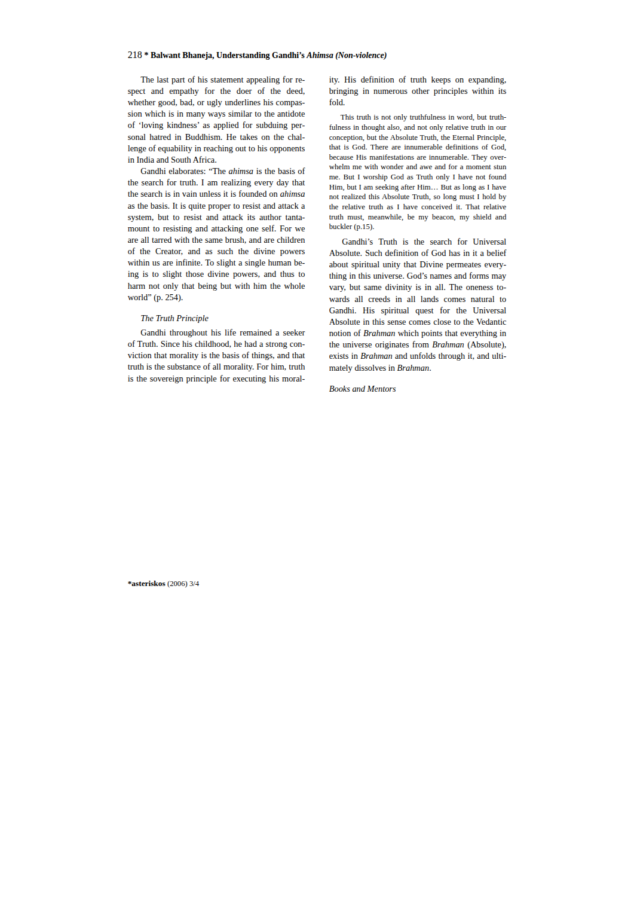218 * Balwant Bhaneja, Understanding Gandhi’s Ahimsa (Non-violence)
The last part of his statement appealing for respect and empathy for the doer of the deed, whether good, bad, or ugly underlines his compassion which is in many ways similar to the antidote of ‘loving kindness’ as applied for subduing personal hatred in Buddhism. He takes on the challenge of equability in reaching out to his opponents in India and South Africa.
Gandhi elaborates: “The ahimsa is the basis of the search for truth. I am realizing every day that the search is in vain unless it is founded on ahimsa as the basis. It is quite proper to resist and attack a system, but to resist and attack its author tantamount to resisting and attacking one self. For we are all tarred with the same brush, and are children of the Creator, and as such the divine powers within us are infinite. To slight a single human being is to slight those divine powers, and thus to harm not only that being but with him the whole world” (p. 254).
The Truth Principle
Gandhi throughout his life remained a seeker of Truth. Since his childhood, he had a strong conviction that morality is the basis of things, and that truth is the substance of all morality. For him, truth is the sovereign principle for executing his morality. His definition of truth keeps on expanding, bringing in numerous other principles within its fold.
This truth is not only truthfulness in word, but truthfulness in thought also, and not only relative truth in our conception, but the Absolute Truth, the Eternal Principle, that is God. There are innumerable definitions of God, because His manifestations are innumerable. They overwhelm me with wonder and awe and for a moment stun me. But I worship God as Truth only I have not found Him, but I am seeking after Him… But as long as I have not realized this Absolute Truth, so long must I hold by the relative truth as I have conceived it. That relative truth must, meanwhile, be my beacon, my shield and buckler (p.15).
Gandhi’s Truth is the search for Universal Absolute. Such definition of God has in it a belief about spiritual unity that Divine permeates everything in this universe. God’s names and forms may vary, but same divinity is in all. The oneness towards all creeds in all lands comes natural to Gandhi. His spiritual quest for the Universal Absolute in this sense comes close to the Vedantic notion of Brahman which points that everything in the universe originates from Brahman (Absolute), exists in Brahman and unfolds through it, and ultimately dissolves in Brahman.
Books and Mentors
*asteriskos (2006) 3/4